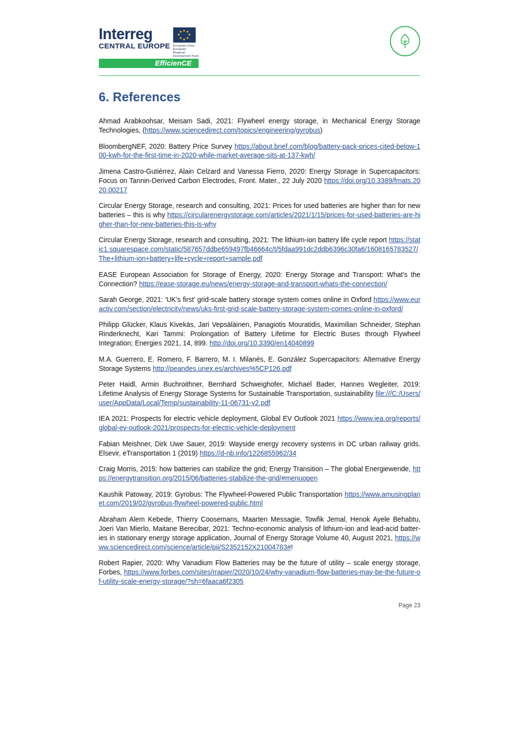Interreg CENTRAL EUROPE
★ ★ ★ ★ ★ ★ ★ ★
European Union
European Regional
Development Fund
EfficienCE
6. References
Ahmad Arabkoohsar, Meisam Sadi, 2021: Flywheel energy storage, in Mechanical Energy Storage Technologies, (https://www.sciencedirect.com/topics/engineering/gyrobus)
BloombergNEF, 2020: Battery Price Survey https://about.bnef.com/blog/battery-pack-prices-cited-below-100-kwh-for-the-first-time-in-2020-while-market-average-sits-at-137-kwh/
Jimena Castro-Gutiérrez, Alain Celzard and Vanessa Fierro, 2020: Energy Storage in Supercapacitors: Focus on Tannin-Derived Carbon Electrodes, Front. Mater., 22 July 2020 https://doi.org/10.3389/fmats.2020.00217
Circular Energy Storage, research and consulting, 2021: Prices for used batteries are higher than for new batteries – this is why https://circularenergystorage.com/articles/2021/1/15/prices-for-used-batteries-are-higher-than-for-new-batteries-this-is-why
Circular Energy Storage, research and consulting, 2021: The lithium-ion battery life cycle report https://static1.squarespace.com/static/587657ddbe659497fb46664c/t/5fdaa991dc2ddb6396c30fa6/1608165783527/The+lithium-ion+battery+life+cycle+report+sample.pdf
EASE European Association for Storage of Energy, 2020: Energy Storage and Transport: What's the Connection? https://ease-storage.eu/news/energy-storage-and-transport-whats-the-connection/
Sarah George, 2021: 'UK's first' grid-scale battery storage system comes online in Oxford https://www.euractiv.com/section/electricity/news/uks-first-grid-scale-battery-storage-system-comes-online-in-oxford/
Philipp Glücker, Klaus Kivekäs, Jari Vepsäläinen, Panagiotis Mouratidis, Maximilian Schneider, Stephan Rinderknecht, Kari Tammi: Prolongation of Battery Lifetime for Electric Buses through Flywheel Integration; Energies 2021, 14, 899. http://doi.org/10.3390/en14040899
M.A. Guerrero, E. Romero, F. Barrero, M. I. Milanés, E. González Supercapacitors: Alternative Energy Storage Systems http://peandes.unex.es/archives%5CP126.pdf
Peter Haidl, Armin Buchroithner, Bernhard Schweighofer, Michael Bader, Hannes Wegleiter, 2019: Lifetime Analysis of Energy Storage Systems for Sustainable Transportation, sustainability file:///C:/Users/user/AppData/Local/Temp/sustainability-11-06731-v2.pdf
IEA 2021: Prospects for electric vehicle deployment, Global EV Outlook 2021 https://www.iea.org/reports/global-ev-outlook-2021/prospects-for-electric-vehicle-deployment
Fabian Meishner, Dirk Uwe Sauer, 2019: Wayside energy recovery systems in DC urban railway grids. Elsevir, eTransportation 1 (2019) https://d-nb.info/1226855962/34
Craig Morris, 2015: how batteries can stabilize the grid; Energy Transition – The global Energiewende, https://energytransition.org/2015/06/batteries-stabilize-the-grid/#menuopen
Kaushik Patoway, 2019: Gyrobus: The Flywheel-Powered Public Transportation https://www.amusingplanet.com/2019/02/gyrobus-flywheel-powered-public.html
Abraham Alem Kebede, Thierry Coosemans, Maarten Messagie, Towfik Jemal, Henok Ayele Behabtu, Joeri Van Mierlo, Maitane Berecibar, 2021: Techno-economic analysis of lithium-ion and lead-acid batteries in stationary energy storage application, Journal of Energy Storage Volume 40, August 2021, https://www.sciencedirect.com/science/article/pii/S2352152X21004783#!
Robert Rapier, 2020: Why Vanadium Flow Batteries may be the future of utility – scale energy storage, Forbes, https://www.forbes.com/sites/rrapier/2020/10/24/why-vanadium-flow-batteries-may-be-the-future-of-utility-scale-energy-storage/?sh=6faaca6f2305
Page 23